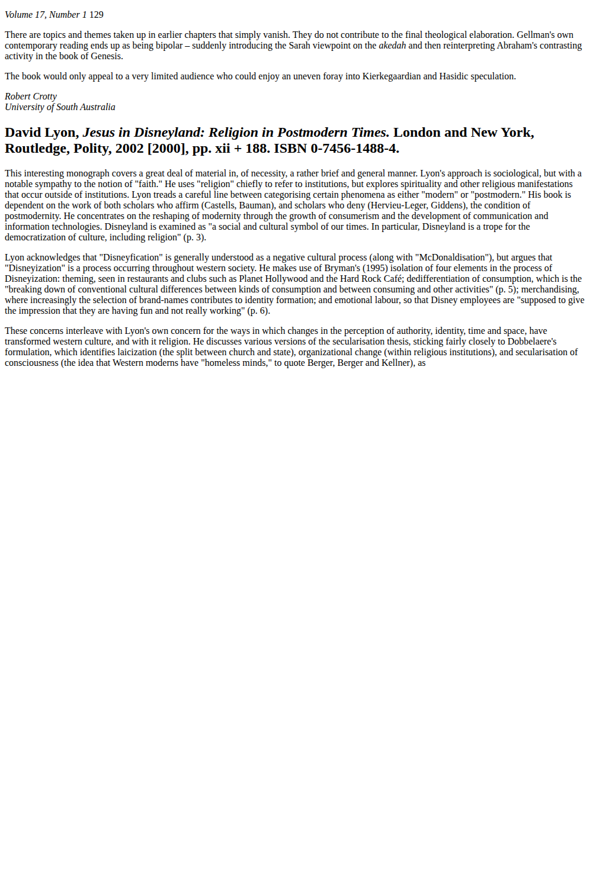Volume 17, Number 1 129
There are topics and themes taken up in earlier chapters that simply vanish. They do not contribute to the final theological elaboration. Gellman's own contemporary reading ends up as being bipolar – suddenly introducing the Sarah viewpoint on the akedah and then reinterpreting Abraham's contrasting activity in the book of Genesis.
The book would only appeal to a very limited audience who could enjoy an uneven foray into Kierkegaardian and Hasidic speculation.
Robert Crotty
University of South Australia
David Lyon, Jesus in Disneyland: Religion in Postmodern Times. London and New York, Routledge, Polity, 2002 [2000], pp. xii + 188. ISBN 0-7456-1488-4.
This interesting monograph covers a great deal of material in, of necessity, a rather brief and general manner. Lyon's approach is sociological, but with a notable sympathy to the notion of "faith." He uses "religion" chiefly to refer to institutions, but explores spirituality and other religious manifestations that occur outside of institutions. Lyon treads a careful line between categorising certain phenomena as either "modern" or "postmodern." His book is dependent on the work of both scholars who affirm (Castells, Bauman), and scholars who deny (Hervieu-Leger, Giddens), the condition of postmodernity. He concentrates on the reshaping of modernity through the growth of consumerism and the development of communication and information technologies. Disneyland is examined as "a social and cultural symbol of our times. In particular, Disneyland is a trope for the democratization of culture, including religion" (p. 3).
Lyon acknowledges that "Disneyfication" is generally understood as a negative cultural process (along with "McDonaldisation"), but argues that "Disneyization" is a process occurring throughout western society. He makes use of Bryman's (1995) isolation of four elements in the process of Disneyization: theming, seen in restaurants and clubs such as Planet Hollywood and the Hard Rock Café; dedifferentiation of consumption, which is the "breaking down of conventional cultural differences between kinds of consumption and between consuming and other activities" (p. 5); merchandising, where increasingly the selection of brand-names contributes to identity formation; and emotional labour, so that Disney employees are "supposed to give the impression that they are having fun and not really working" (p. 6).
These concerns interleave with Lyon's own concern for the ways in which changes in the perception of authority, identity, time and space, have transformed western culture, and with it religion. He discusses various versions of the secularisation thesis, sticking fairly closely to Dobbelaere's formulation, which identifies laicization (the split between church and state), organizational change (within religious institutions), and secularisation of consciousness (the idea that Western moderns have "homeless minds," to quote Berger, Berger and Kellner), as